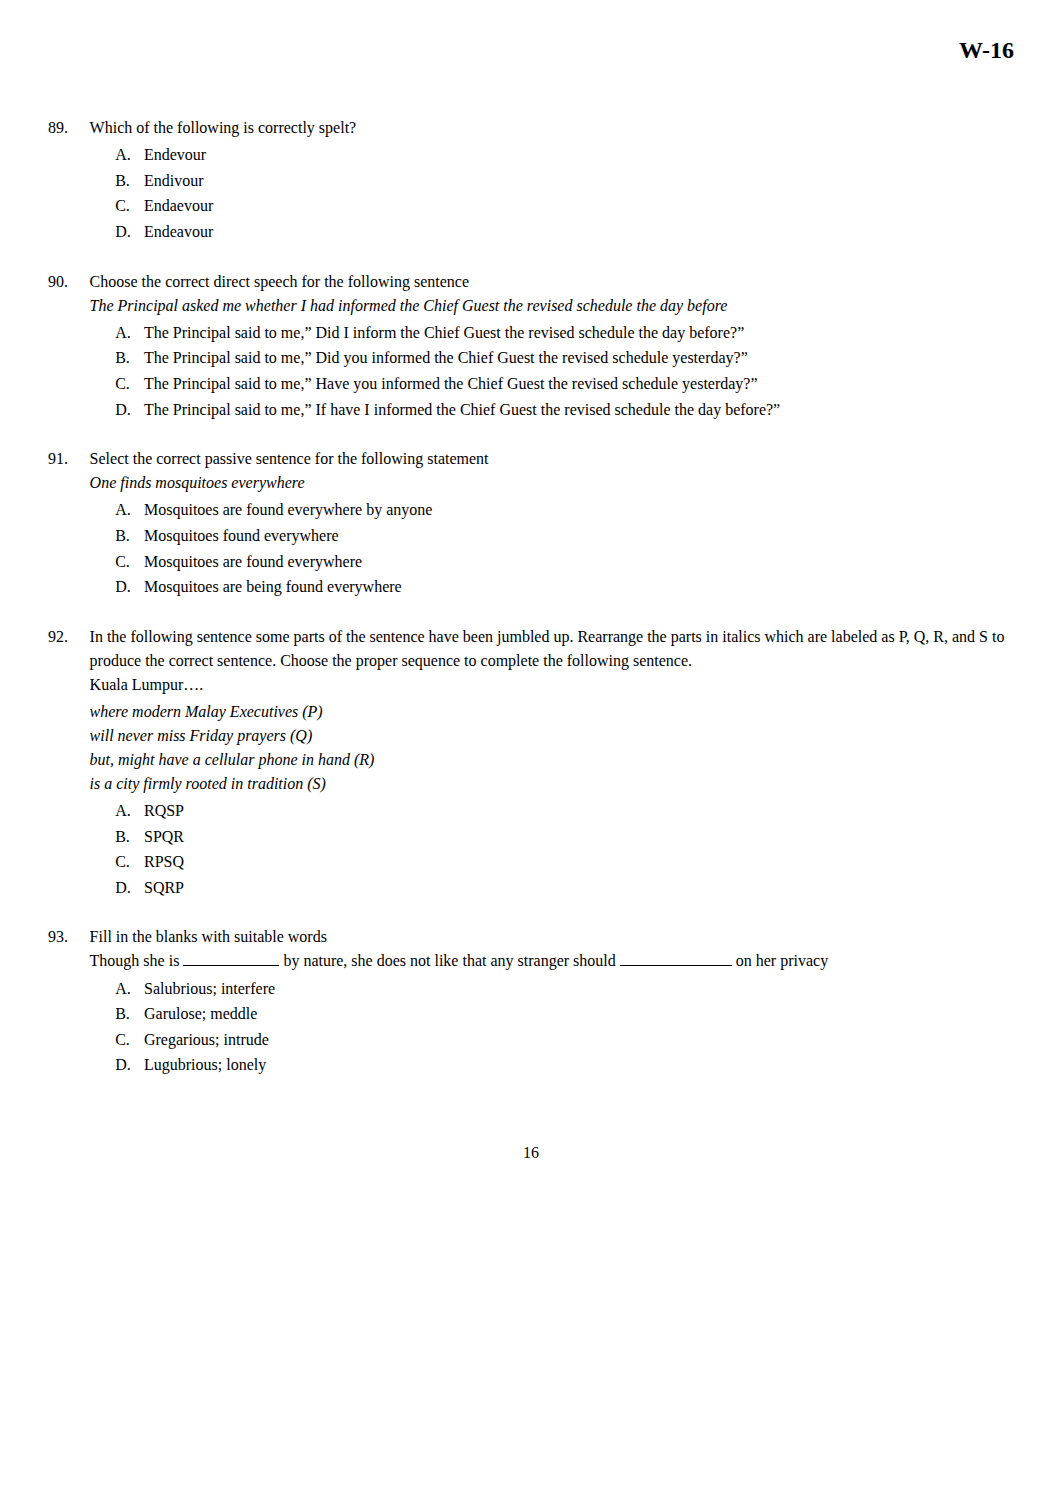W-16
89. Which of the following is correctly spelt?
A. Endevour
B. Endivour
C. Endaevour
D. Endeavour
90. Choose the correct direct speech for the following sentence The Principal asked me whether I had informed the Chief Guest the revised schedule the day before
A. The Principal said to me,” Did I inform the Chief Guest the revised schedule the day before?”
B. The Principal said to me,” Did you informed the Chief Guest the revised schedule yesterday?”
C. The Principal said to me,” Have you informed the Chief Guest the revised schedule yesterday?”
D. The Principal said to me,” If have I informed the Chief Guest the revised schedule the day before?”
91. Select the correct passive sentence for the following statement One finds mosquitoes everywhere
A. Mosquitoes are found everywhere by anyone
B. Mosquitoes found everywhere
C. Mosquitoes are found everywhere
D. Mosquitoes are being found everywhere
92. In the following sentence some parts of the sentence have been jumbled up. Rearrange the parts in italics which are labeled as P, Q, R, and S to produce the correct sentence. Choose the proper sequence to complete the following sentence. Kuala Lumpur….
where modern Malay Executives (P)
will never miss Friday prayers (Q)
but, might have a cellular phone in hand (R)
is a city firmly rooted in tradition (S)
A. RQSP
B. SPQR
C. RPSQ
D. SQRP
93. Fill in the blanks with suitable words Though she is by nature, she does not like that any stranger should on her privacy
A. Salubrious; interfere
B. Garulose; meddle
C. Gregarious; intrude
D. Lugubrious; lonely
16